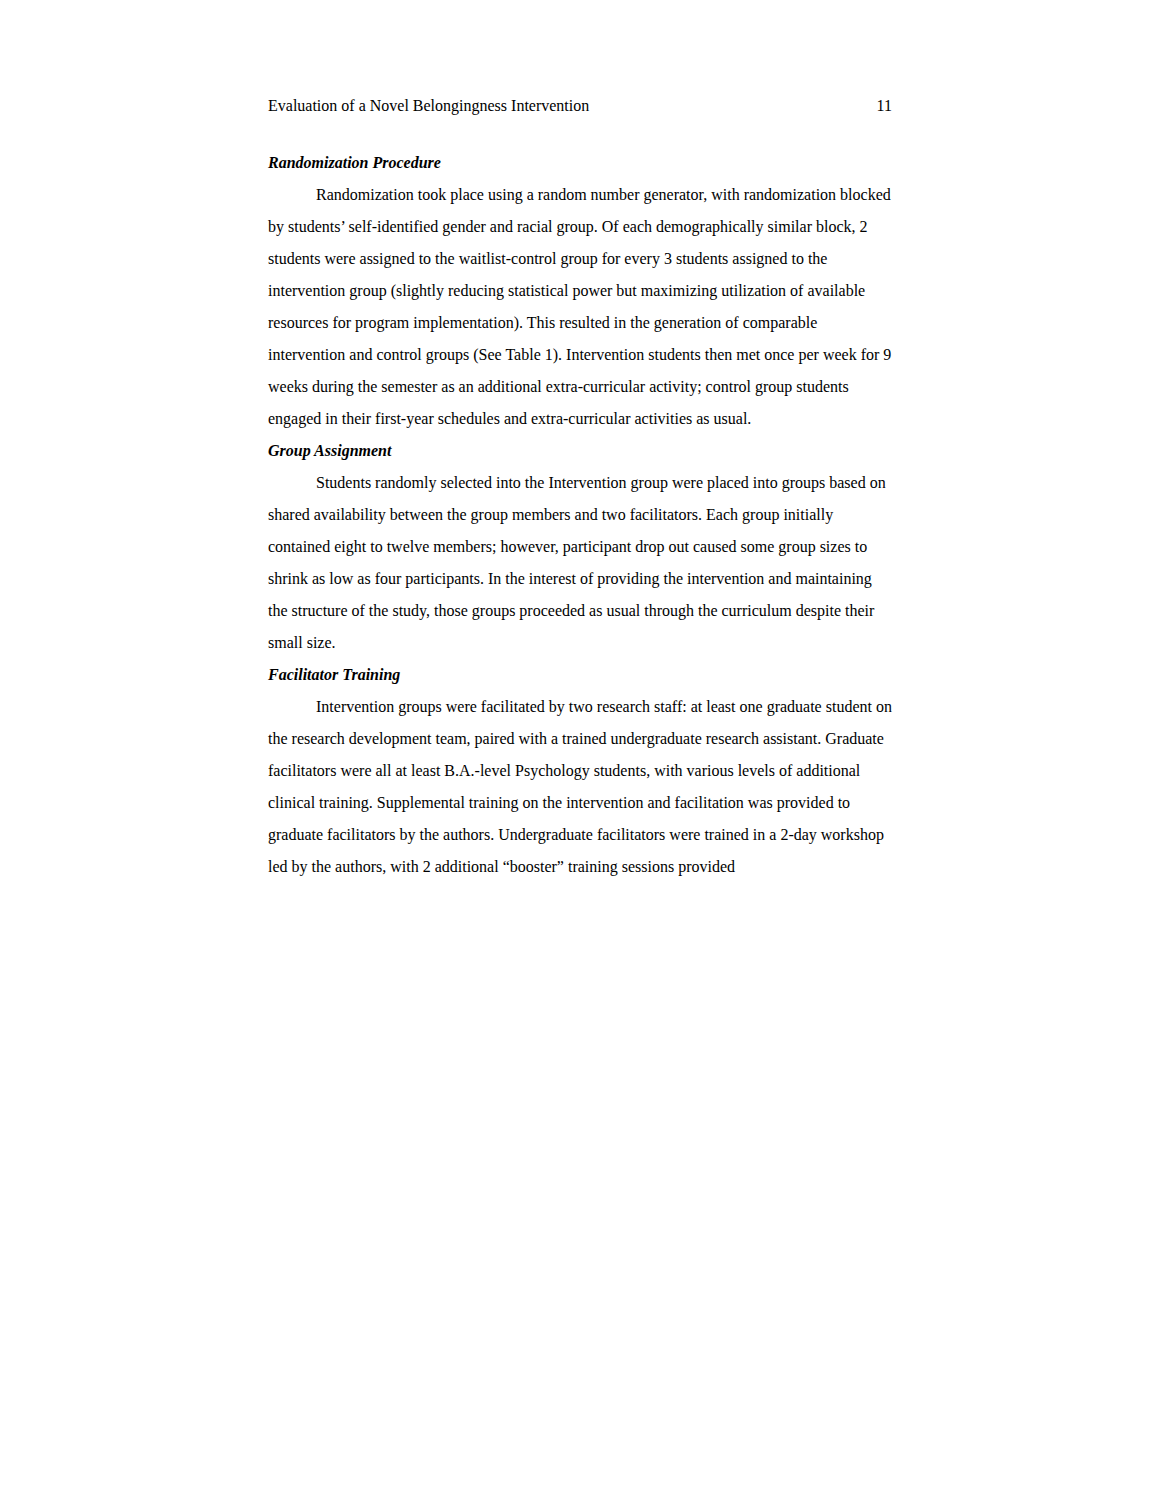Evaluation of a Novel Belongingness Intervention 11
Randomization Procedure
Randomization took place using a random number generator, with randomization blocked by students’ self-identified gender and racial group. Of each demographically similar block, 2 students were assigned to the waitlist-control group for every 3 students assigned to the intervention group (slightly reducing statistical power but maximizing utilization of available resources for program implementation). This resulted in the generation of comparable intervention and control groups (See Table 1). Intervention students then met once per week for 9 weeks during the semester as an additional extra-curricular activity; control group students engaged in their first-year schedules and extra-curricular activities as usual.
Group Assignment
Students randomly selected into the Intervention group were placed into groups based on shared availability between the group members and two facilitators. Each group initially contained eight to twelve members; however, participant drop out caused some group sizes to shrink as low as four participants. In the interest of providing the intervention and maintaining the structure of the study, those groups proceeded as usual through the curriculum despite their small size.
Facilitator Training
Intervention groups were facilitated by two research staff: at least one graduate student on the research development team, paired with a trained undergraduate research assistant. Graduate facilitators were all at least B.A.-level Psychology students, with various levels of additional clinical training. Supplemental training on the intervention and facilitation was provided to graduate facilitators by the authors. Undergraduate facilitators were trained in a 2-day workshop led by the authors, with 2 additional “booster” training sessions provided